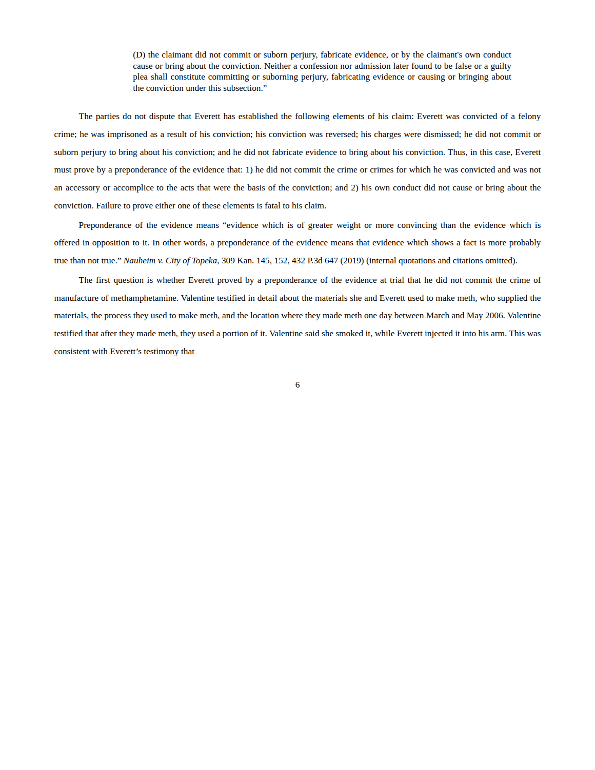(D) the claimant did not commit or suborn perjury, fabricate evidence, or by the claimant's own conduct cause or bring about the conviction. Neither a confession nor admission later found to be false or a guilty plea shall constitute committing or suborning perjury, fabricating evidence or causing or bringing about the conviction under this subsection.”
The parties do not dispute that Everett has established the following elements of his claim: Everett was convicted of a felony crime; he was imprisoned as a result of his conviction; his conviction was reversed; his charges were dismissed; he did not commit or suborn perjury to bring about his conviction; and he did not fabricate evidence to bring about his conviction. Thus, in this case, Everett must prove by a preponderance of the evidence that: 1) he did not commit the crime or crimes for which he was convicted and was not an accessory or accomplice to the acts that were the basis of the conviction; and 2) his own conduct did not cause or bring about the conviction. Failure to prove either one of these elements is fatal to his claim.
Preponderance of the evidence means “evidence which is of greater weight or more convincing than the evidence which is offered in opposition to it. In other words, a preponderance of the evidence means that evidence which shows a fact is more probably true than not true.” Nauheim v. City of Topeka, 309 Kan. 145, 152, 432 P.3d 647 (2019) (internal quotations and citations omitted).
The first question is whether Everett proved by a preponderance of the evidence at trial that he did not commit the crime of manufacture of methamphetamine. Valentine testified in detail about the materials she and Everett used to make meth, who supplied the materials, the process they used to make meth, and the location where they made meth one day between March and May 2006. Valentine testified that after they made meth, they used a portion of it. Valentine said she smoked it, while Everett injected it into his arm. This was consistent with Everett’s testimony that
6